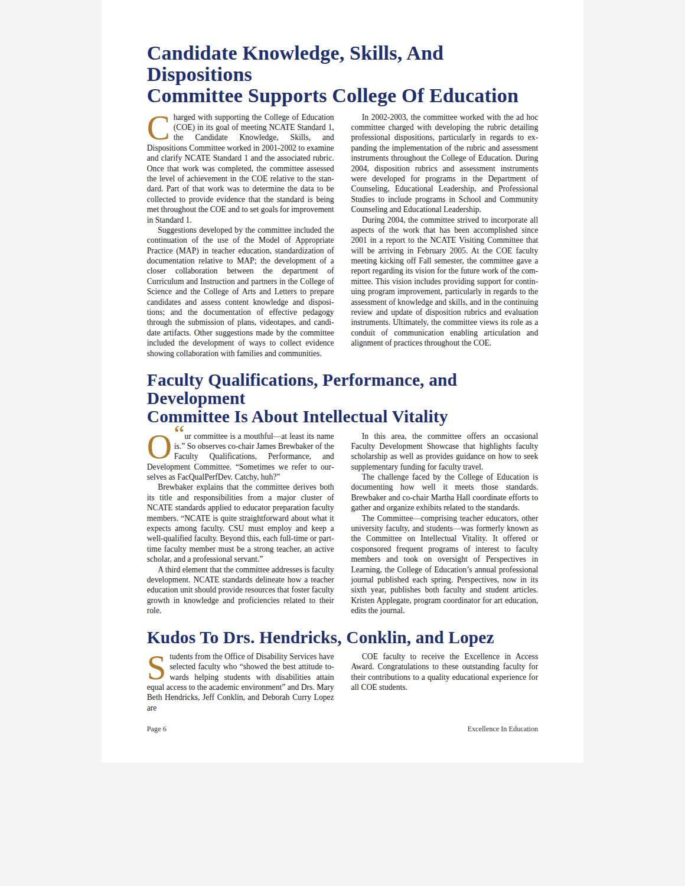Candidate Knowledge, Skills, And Dispositions
Committee Supports College Of Education
Charged with supporting the College of Education (COE) in its goal of meeting NCATE Standard 1, the Candidate Knowledge, Skills, and Dispositions Committee worked in 2001-2002 to examine and clarify NCATE Standard 1 and the associated rubric. Once that work was completed, the committee assessed the level of achievement in the COE relative to the standard. Part of that work was to determine the data to be collected to provide evidence that the standard is being met throughout the COE and to set goals for improvement in Standard 1.
Suggestions developed by the committee included the continuation of the use of the Model of Appropriate Practice (MAP) in teacher education, standardization of documentation relative to MAP; the development of a closer collaboration between the department of Curriculum and Instruction and partners in the College of Science and the College of Arts and Letters to prepare candidates and assess content knowledge and dispositions; and the documentation of effective pedagogy through the submission of plans, videotapes, and candidate artifacts. Other suggestions made by the committee included the development of ways to collect evidence showing collaboration with families and communities.
In 2002-2003, the committee worked with the ad hoc committee charged with developing the rubric detailing professional dispositions, particularly in regards to expanding the implementation of the rubric and assessment instruments throughout the College of Education. During 2004, disposition rubrics and assessment instruments were developed for programs in the Department of Counseling, Educational Leadership, and Professional Studies to include programs in School and Community Counseling and Educational Leadership.
During 2004, the committee strived to incorporate all aspects of the work that has been accomplished since 2001 in a report to the NCATE Visiting Committee that will be arriving in February 2005. At the COE faculty meeting kicking off Fall semester, the committee gave a report regarding its vision for the future work of the committee. This vision includes providing support for continuing program improvement, particularly in regards to the assessment of knowledge and skills, and in the continuing review and update of disposition rubrics and evaluation instruments. Ultimately, the committee views its role as a conduit of communication enabling articulation and alignment of practices throughout the COE.
Faculty Qualifications, Performance, and Development
Committee Is About Intellectual Vitality
“Our committee is a mouthful—at least its name is.” So observes co-chair James Brewbaker of the Faculty Qualifications, Performance, and Development Committee. “Sometimes we refer to ourselves as FacQualPerfDev. Catchy, huh?”
Brewbaker explains that the committee derives both its title and responsibilities from a major cluster of NCATE standards applied to educator preparation faculty members. “NCATE is quite straightforward about what it expects among faculty. CSU must employ and keep a well-qualified faculty. Beyond this, each full-time or part-time faculty member must be a strong teacher, an active scholar, and a professional servant.”
A third element that the committee addresses is faculty development. NCATE standards delineate how a teacher education unit should provide resources that foster faculty growth in knowledge and proficiencies related to their role.
In this area, the committee offers an occasional Faculty Development Showcase that highlights faculty scholarship as well as provides guidance on how to seek supplementary funding for faculty travel.
The challenge faced by the College of Education is documenting how well it meets those standards. Brewbaker and co-chair Martha Hall coordinate efforts to gather and organize exhibits related to the standards.
The Committee—comprising teacher educators, other university faculty, and students—was formerly known as the Committee on Intellectual Vitality. It offered or cosponsored frequent programs of interest to faculty members and took on oversight of Perspectives in Learning, the College of Education’s annual professional journal published each spring. Perspectives, now in its sixth year, publishes both faculty and student articles. Kristen Applegate, program coordinator for art education, edits the journal.
Kudos To Drs. Hendricks, Conklin, and Lopez
Students from the Office of Disability Services have selected faculty who “showed the best attitude towards helping students with disabilities attain equal access to the academic environment” and Drs. Mary Beth Hendricks, Jeff Conklin, and Deborah Curry Lopez are
COE faculty to receive the Excellence in Access Award. Congratulations to these outstanding faculty for their contributions to a quality educational experience for all COE students.
Page 6
Excellence In Education